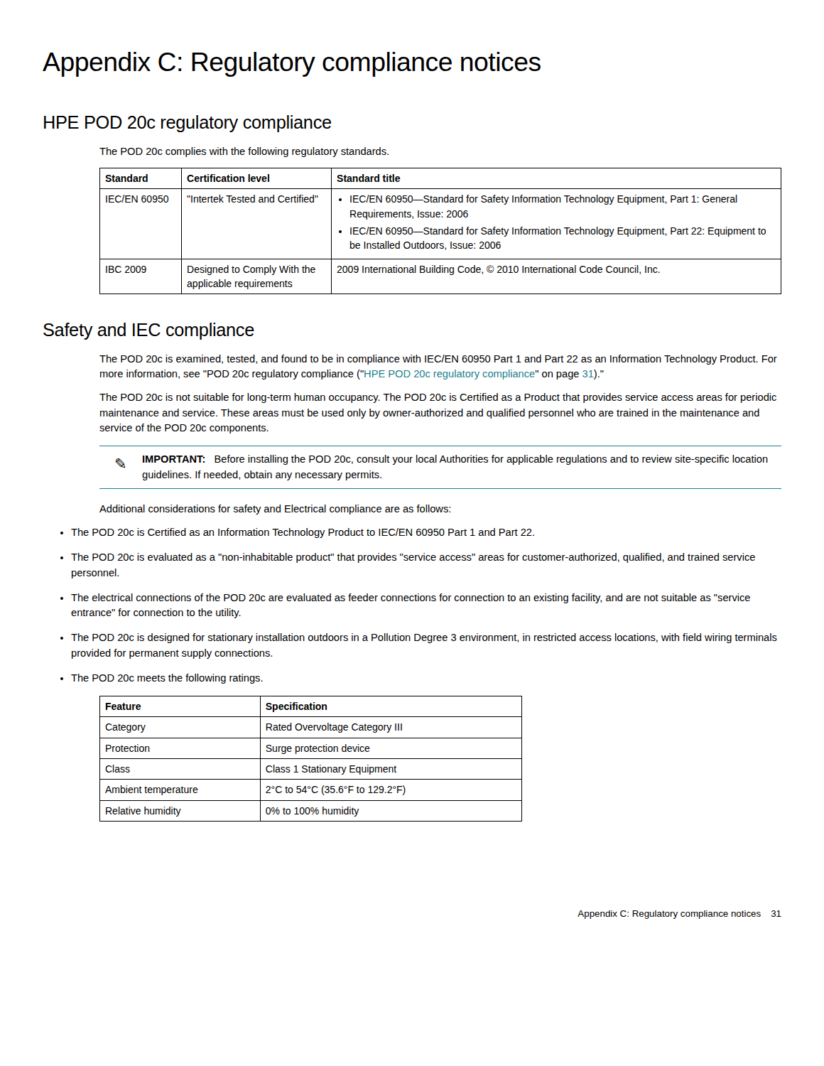Appendix C: Regulatory compliance notices
HPE POD 20c regulatory compliance
The POD 20c complies with the following regulatory standards.
| Standard | Certification level | Standard title |
| --- | --- | --- |
| IEC/EN 60950 | "Intertek Tested and Certified" | IEC/EN 60950—Standard for Safety Information Technology Equipment, Part 1: General Requirements, Issue: 2006 IEC/EN 60950—Standard for Safety Information Technology Equipment, Part 22: Equipment to be Installed Outdoors, Issue: 2006 |
| IBC 2009 | Designed to Comply With the applicable requirements | 2009 International Building Code, © 2010 International Code Council, Inc. |
Safety and IEC compliance
The POD 20c is examined, tested, and found to be in compliance with IEC/EN 60950 Part 1 and Part 22 as an Information Technology Product. For more information, see "POD 20c regulatory compliance ("HPE POD 20c regulatory compliance" on page 31)."
The POD 20c is not suitable for long-term human occupancy. The POD 20c is Certified as a Product that provides service access areas for periodic maintenance and service. These areas must be used only by owner-authorized and qualified personnel who are trained in the maintenance and service of the POD 20c components.
✎
IMPORTANT: Before installing the POD 20c, consult your local Authorities for applicable regulations and to review site-specific location guidelines. If needed, obtain any necessary permits.
Additional considerations for safety and Electrical compliance are as follows:
The POD 20c is Certified as an Information Technology Product to IEC/EN 60950 Part 1 and Part 22.
The POD 20c is evaluated as a "non-inhabitable product" that provides "service access" areas for customer-authorized, qualified, and trained service personnel.
The electrical connections of the POD 20c are evaluated as feeder connections for connection to an existing facility, and are not suitable as "service entrance" for connection to the utility.
The POD 20c is designed for stationary installation outdoors in a Pollution Degree 3 environment, in restricted access locations, with field wiring terminals provided for permanent supply connections.
The POD 20c meets the following ratings.
| Feature | Specification |
| --- | --- |
| Category | Rated Overvoltage Category III |
| Protection | Surge protection device |
| Class | Class 1 Stationary Equipment |
| Ambient temperature | 2°C to 54°C (35.6°F to 129.2°F) |
| Relative humidity | 0% to 100% humidity |
Appendix C: Regulatory compliance notices31